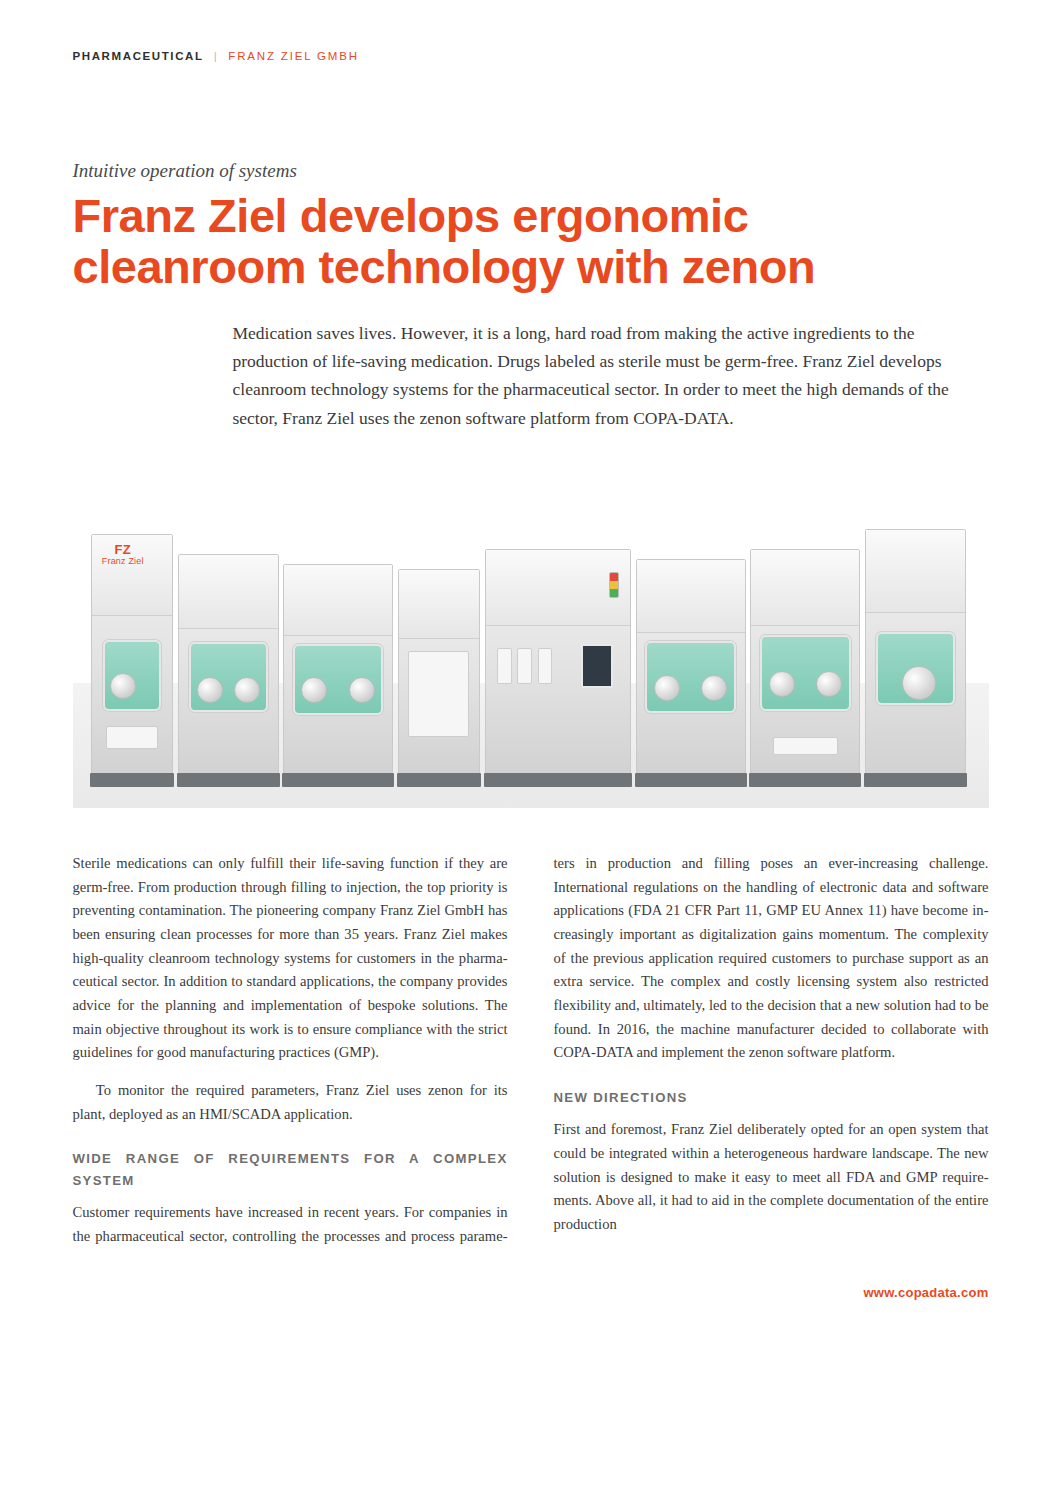Pharmaceutical|Franz Ziel GmbH
Intuitive operation of systems
Franz Ziel develops ergonomic
cleanroom technology with zenon
Medication saves lives. However, it is a long, hard road from making the active ingredients to the production of life-saving medication. Drugs labeled as sterile must be germ-free. Franz Ziel develops cleanroom technology systems for the pharmaceutical sector. In order to meet the high demands of the sector, Franz Ziel uses the zenon software platform from COPA-DATA.
FZFranz Ziel
Sterile medications can only fulfill their life-saving function if they are germ-free. From production through filling to injection, the top priority is preventing contamination. The pioneering company Franz Ziel GmbH has been ensuring clean processes for more than 35 years. Franz Ziel makes high-quality cleanroom technology systems for customers in the pharmaceutical sector. In addition to standard applications, the company provides advice for the planning and implementation of bespoke solutions. The main objective throughout its work is to ensure compliance with the strict guidelines for good manufacturing practices (GMP).
To monitor the required parameters, Franz Ziel uses zenon for its plant, deployed as an HMI/SCADA application.
Wide range of requirements for a complex system
Customer requirements have increased in recent years. For companies in the pharmaceutical sector, controlling the processes and process parameters in production and filling poses an ever-increasing challenge. International regulations on the handling of electronic data and software applications (FDA 21 CFR Part 11, GMP EU Annex 11) have become increasingly important as digitalization gains momentum. The complexity of the previous application required customers to purchase support as an extra service. The complex and costly licensing system also restricted flexibility and, ultimately, led to the decision that a new solution had to be found. In 2016, the machine manufacturer decided to collaborate with COPA-DATA and implement the zenon software platform.
New directions
First and foremost, Franz Ziel deliberately opted for an open system that could be integrated within a heterogeneous hardware landscape. The new solution is designed to make it easy to meet all FDA and GMP requirements. Above all, it had to aid in the complete documentation of the entire production
www.copadata.com